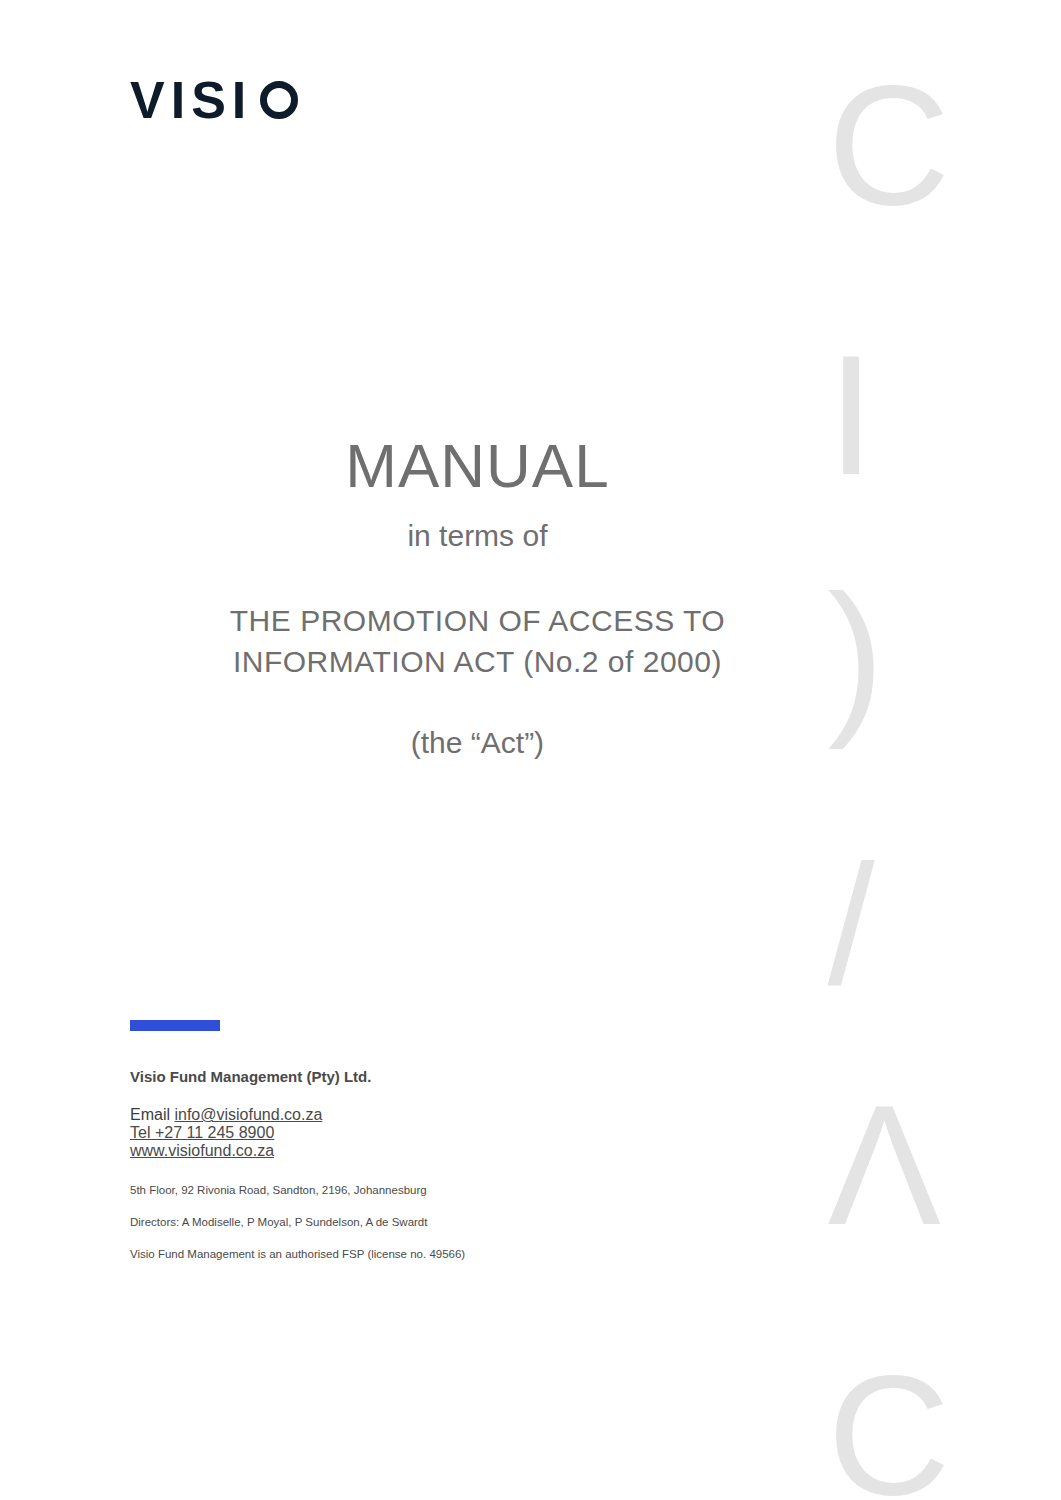C I ) / Λ C
VISI
MANUAL
in terms of
THE PROMOTION OF ACCESS TO
INFORMATION ACT (No.2 of 2000)
(the “Act”)
Visio Fund Management (Pty) Ltd.
Email info@visiofund.co.za Tel +27 11 245 8900 www.visiofund.co.za
5th Floor, 92 Rivonia Road, Sandton, 2196, Johannesburg
Directors: A Modiselle, P Moyal, P Sundelson, A de Swardt
Visio Fund Management is an authorised FSP (license no. 49566)